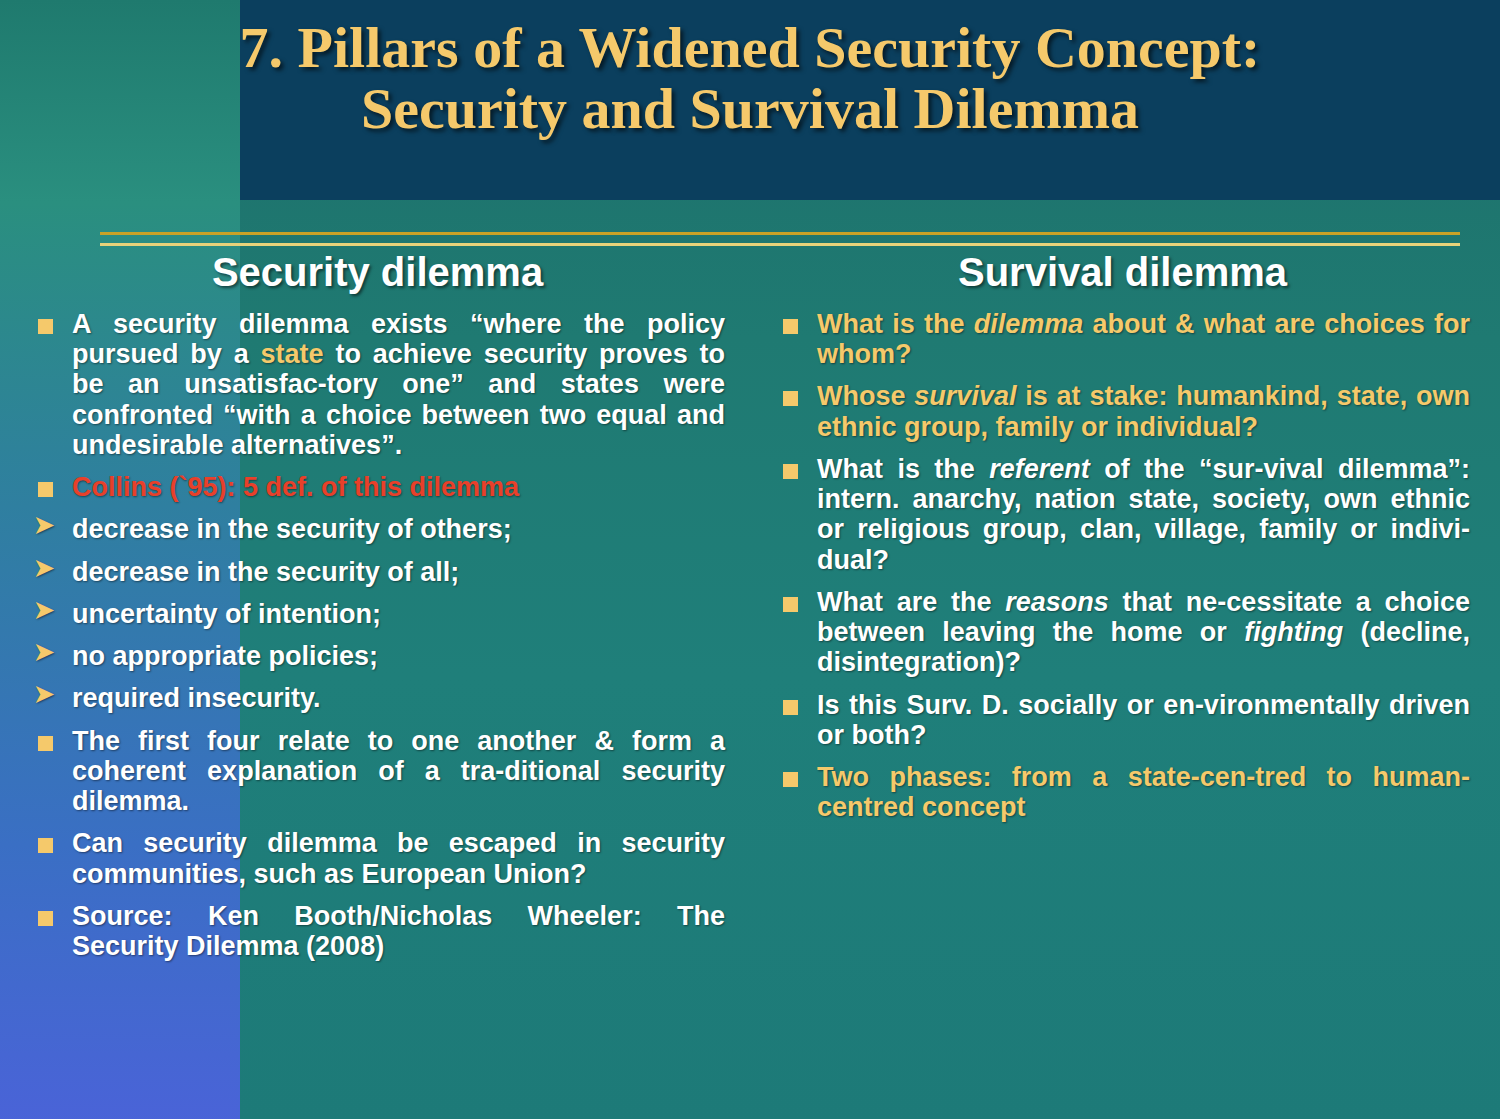7. Pillars of a Widened Security Concept:
Security and Survival Dilemma
Security dilemma
A security dilemma exists “where the policy pursued by a state to achieve security proves to be an unsatisfac-tory one” and states were confronted “with a choice between two equal and undesirable alternatives”.
Collins (`95): 5 def. of this dilemma
decrease in the security of others;
decrease in the security of all;
uncertainty of intention;
no appropriate policies;
required insecurity.
The first four relate to one another & form a coherent explanation of a tra-ditional security dilemma.
Can security dilemma be escaped in security communities, such as European Union?
Source: Ken Booth/Nicholas Wheeler: The Security Dilemma (2008)
Survival dilemma
What is the dilemma about & what are choices for whom?
Whose survival is at stake: humankind, state, own ethnic group, family or individual?
What is the referent of the “sur-vival dilemma”: intern. anarchy, nation state, society, own ethnic or religious group, clan, village, family or indivi-dual?
What are the reasons that ne-cessitate a choice between leaving the home or fighting (decline, disintegration)?
Is this Surv. D. socially or en-vironmentally driven or both?
Two phases: from a state-cen-tred to human-centred concept